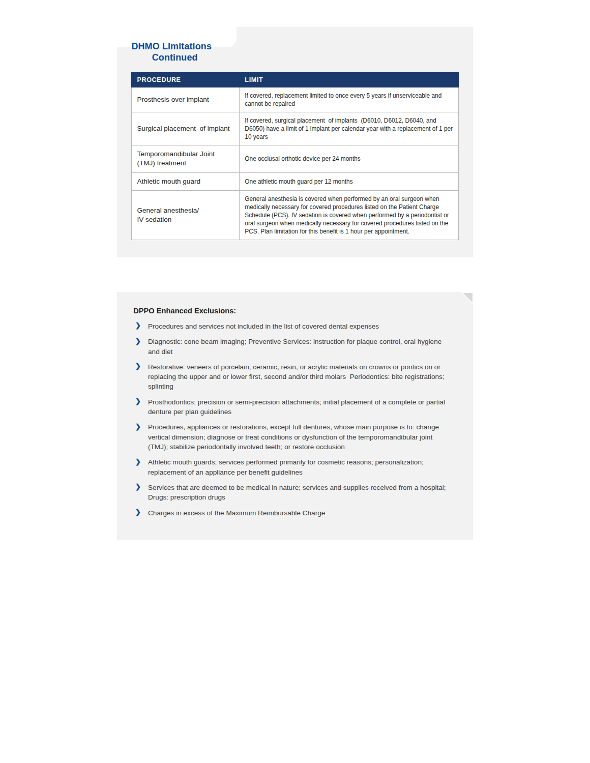DHMO Limitations Continued
| PROCEDURE | LIMIT |
| --- | --- |
| Prosthesis over implant | If covered, replacement limited to once every 5 years if unserviceable and cannot be repaired |
| Surgical placement of implant | If covered, surgical placement of implants (D6010, D6012, D6040, and D6050) have a limit of 1 implant per calendar year with a replacement of 1 per 10 years |
| Temporomandibular Joint (TMJ) treatment | One occlusal orthotic device per 24 months |
| Athletic mouth guard | One athletic mouth guard per 12 months |
| General anesthesia/ IV sedation | General anesthesia is covered when performed by an oral surgeon when medically necessary for covered procedures listed on the Patient Charge Schedule (PCS). IV sedation is covered when performed by a periodontist or oral surgeon when medically necessary for covered procedures listed on the PCS. Plan limitation for this benefit is 1 hour per appointment. |
DPPO Enhanced Exclusions:
Procedures and services not included in the list of covered dental expenses
Diagnostic: cone beam imaging; Preventive Services: instruction for plaque control, oral hygiene and diet
Restorative: veneers of porcelain, ceramic, resin, or acrylic materials on crowns or pontics on or replacing the upper and or lower first, second and/or third molars Periodontics: bite registrations; splinting
Prosthodontics: precision or semi-precision attachments; initial placement of a complete or partial denture per plan guidelines
Procedures, appliances or restorations, except full dentures, whose main purpose is to: change vertical dimension; diagnose or treat conditions or dysfunction of the temporomandibular joint (TMJ); stabilize periodontally involved teeth; or restore occlusion
Athletic mouth guards; services performed primarily for cosmetic reasons; personalization; replacement of an appliance per benefit guidelines
Services that are deemed to be medical in nature; services and supplies received from a hospital; Drugs: prescription drugs
Charges in excess of the Maximum Reimbursable Charge